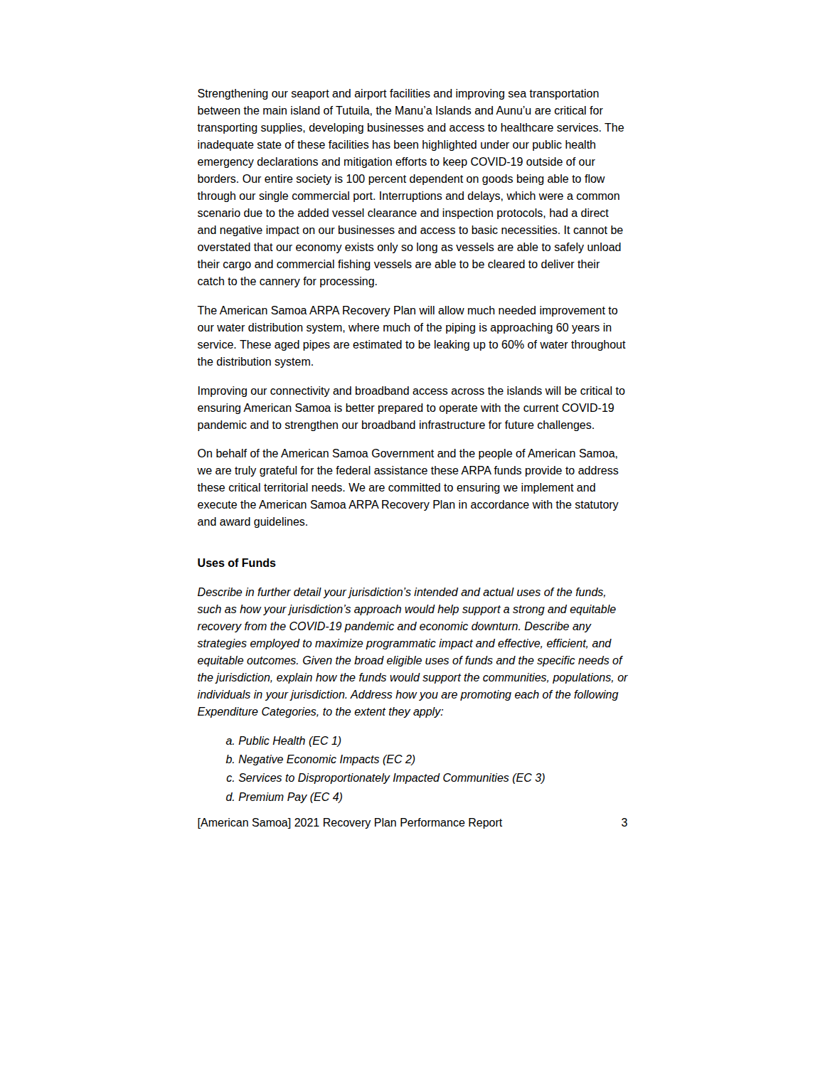Strengthening our seaport and airport facilities and improving sea transportation between the main island of Tutuila, the Manu’a Islands and Aunu’u are critical for transporting supplies, developing businesses and access to healthcare services. The inadequate state of these facilities has been highlighted under our public health emergency declarations and mitigation efforts to keep COVID-19 outside of our borders. Our entire society is 100 percent dependent on goods being able to flow through our single commercial port. Interruptions and delays, which were a common scenario due to the added vessel clearance and inspection protocols, had a direct and negative impact on our businesses and access to basic necessities. It cannot be overstated that our economy exists only so long as vessels are able to safely unload their cargo and commercial fishing vessels are able to be cleared to deliver their catch to the cannery for processing.
The American Samoa ARPA Recovery Plan will allow much needed improvement to our water distribution system, where much of the piping is approaching 60 years in service. These aged pipes are estimated to be leaking up to 60% of water throughout the distribution system.
Improving our connectivity and broadband access across the islands will be critical to ensuring American Samoa is better prepared to operate with the current COVID-19 pandemic and to strengthen our broadband infrastructure for future challenges.
On behalf of the American Samoa Government and the people of American Samoa, we are truly grateful for the federal assistance these ARPA funds provide to address these critical territorial needs. We are committed to ensuring we implement and execute the American Samoa ARPA Recovery Plan in accordance with the statutory and award guidelines.
Uses of Funds
Describe in further detail your jurisdiction’s intended and actual uses of the funds, such as how your jurisdiction’s approach would help support a strong and equitable recovery from the COVID-19 pandemic and economic downturn. Describe any strategies employed to maximize programmatic impact and effective, efficient, and equitable outcomes. Given the broad eligible uses of funds and the specific needs of the jurisdiction, explain how the funds would support the communities, populations, or individuals in your jurisdiction. Address how you are promoting each of the following Expenditure Categories, to the extent they apply:
Public Health (EC 1)
Negative Economic Impacts (EC 2)
Services to Disproportionately Impacted Communities (EC 3)
Premium Pay (EC 4)
[American Samoa] 2021 Recovery Plan Performance Report 3